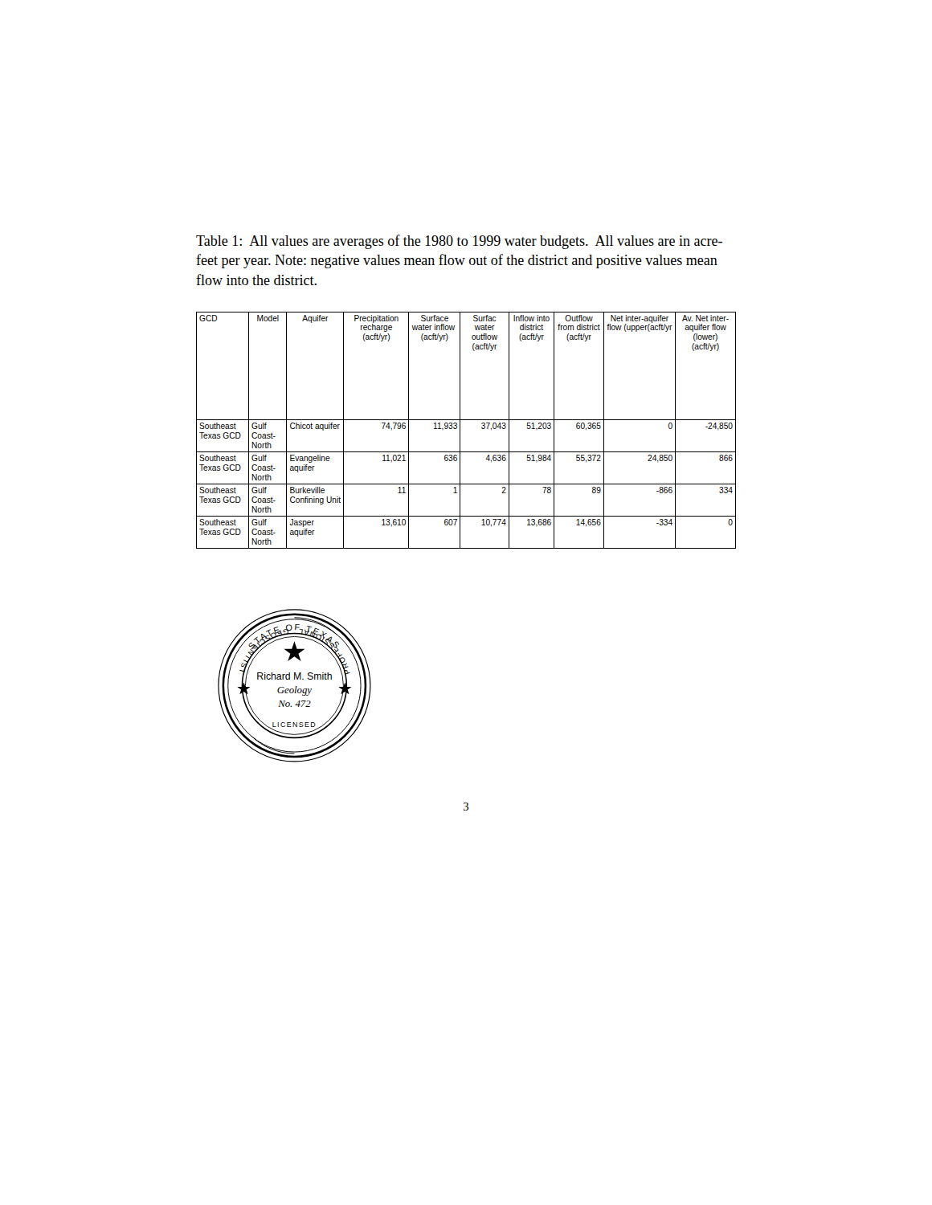Table 1: All values are averages of the 1980 to 1999 water budgets. All values are in acre-feet per year. Note: negative values mean flow out of the district and positive values mean flow into the district.
| GCD | Model | Aquifer | Precipitation recharge (acft/yr) | Surface water inflow (acft/yr) | Surfac water outflow (acft/yr | Inflow into district (acft/yr | Outflow from district (acft/yr | Net inter-aquifer flow (upper(acft/yr | Av. Net inter-aquifer flow (lower) (acft/yr) |
| --- | --- | --- | --- | --- | --- | --- | --- | --- | --- |
| Southeast Texas GCD | Gulf Coast-North | Chicot aquifer | 74,796 | 11,933 | 37,043 | 51,203 | 60,365 | 0 | -24,850 |
| Southeast Texas GCD | Gulf Coast-North | Evangeline aquifer | 11,021 | 636 | 4,636 | 51,984 | 55,372 | 24,850 | 866 |
| Southeast Texas GCD | Gulf Coast-North | Burkeville Confining Unit | 11 | 1 | 2 | 78 | 89 | -866 | 334 |
| Southeast Texas GCD | Gulf Coast-North | Jasper aquifer | 13,610 | 607 | 10,774 | 13,686 | 14,656 | -334 | 0 |
STATE OF TEXAS PROFESSIONAL GEOSCIENTIST Richard M. Smith Geology No. 472 LICENSED
3